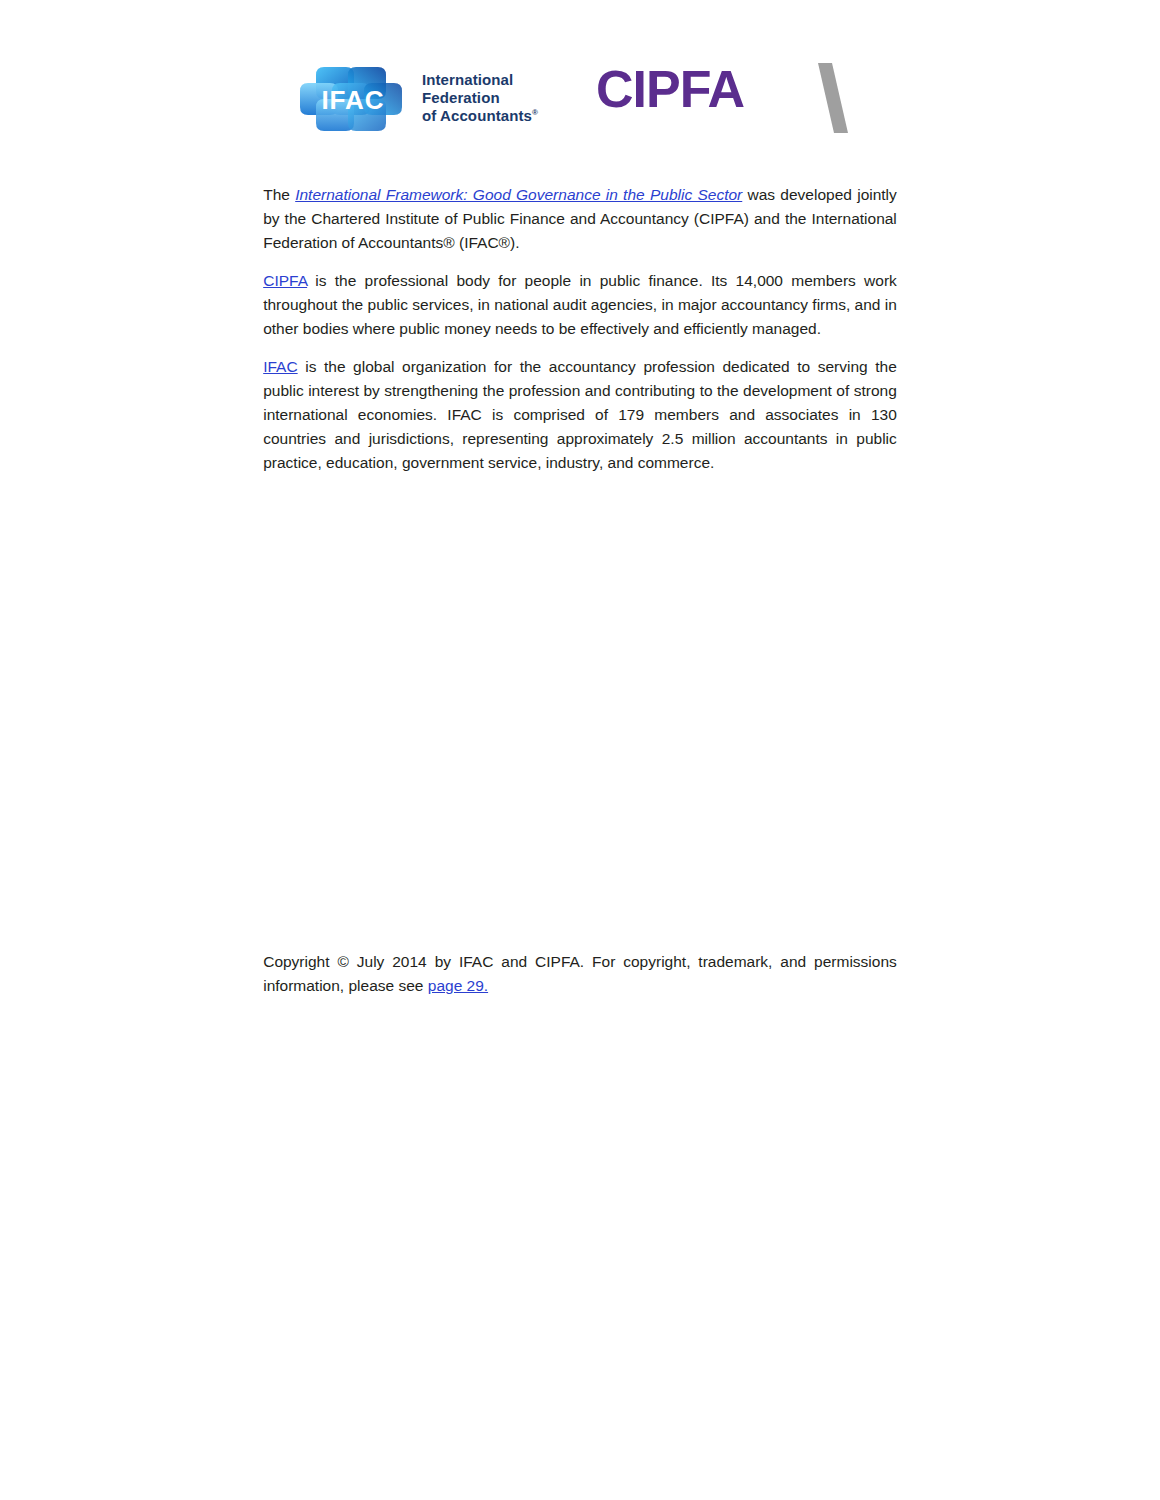IFAC
International
Federation
of Accountants®
CIPFA
The International Framework: Good Governance in the Public Sector was developed jointly by the Chartered Institute of Public Finance and Accountancy (CIPFA) and the International Federation of Accountants® (IFAC®).
CIPFA is the professional body for people in public finance. Its 14,000 members work throughout the public services, in national audit agencies, in major accountancy firms, and in other bodies where public money needs to be effectively and efficiently managed.
IFAC is the global organization for the accountancy profession dedicated to serving the public interest by strengthening the profession and contributing to the development of strong international economies. IFAC is comprised of 179 members and associates in 130 countries and jurisdictions, representing approximately 2.5 million accountants in public practice, education, government service, industry, and commerce.
Copyright © July 2014 by IFAC and CIPFA. For copyright, trademark, and permissions information, please see page 29.